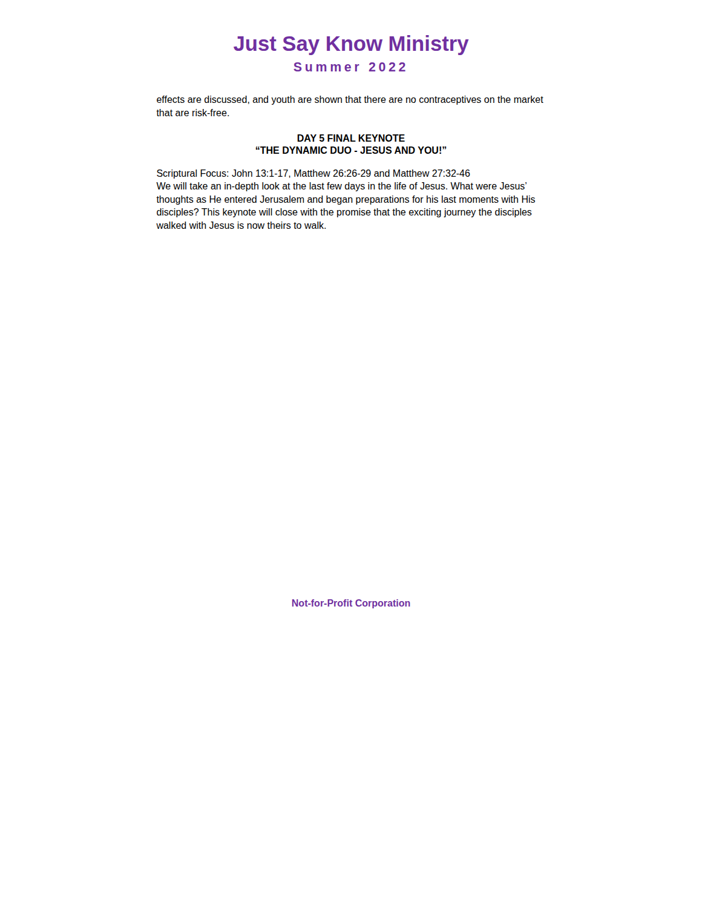Just Say Know Ministry
Summer 2022
effects are discussed, and youth are shown that there are no contraceptives on the market that are risk-free.
DAY 5 FINAL KEYNOTE“THE DYNAMIC DUO - JESUS AND YOU!”
Scriptural Focus: John 13:1-17, Matthew 26:26-29 and Matthew 27:32-46
We will take an in-depth look at the last few days in the life of Jesus. What were Jesus’ thoughts as He entered Jerusalem and began preparations for his last moments with His disciples? This keynote will close with the promise that the exciting journey the disciples walked with Jesus is now theirs to walk.
Not-for-Profit Corporation